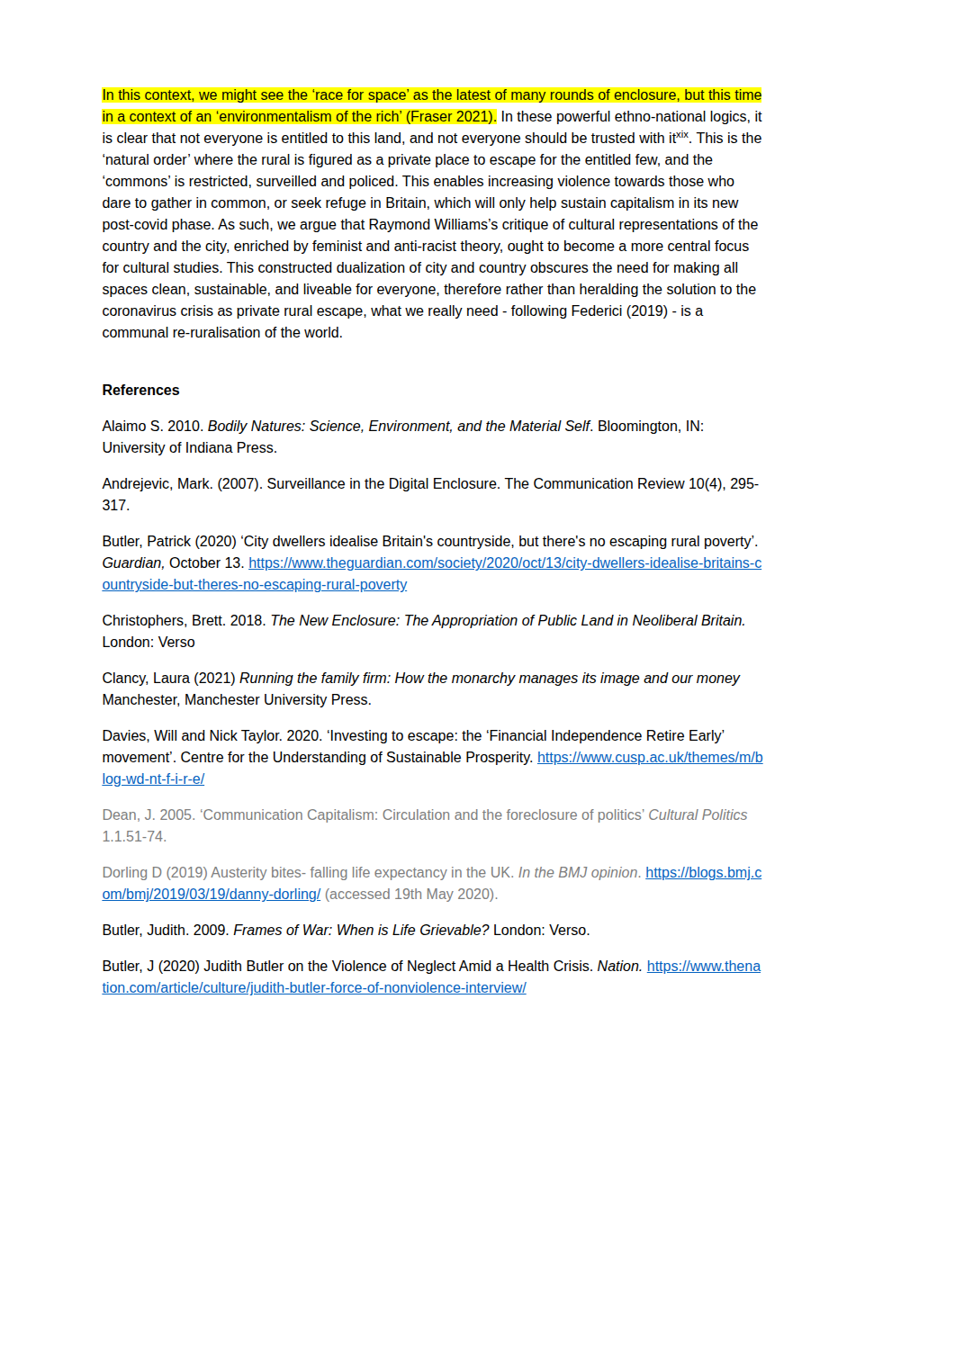In this context, we might see the ‘race for space’ as the latest of many rounds of enclosure, but this time in a context of an ‘environmentalism of the rich’ (Fraser 2021). In these powerful ethno-national logics, it is clear that not everyone is entitled to this land, and not everyone should be trusted with itxix. This is the ‘natural order’ where the rural is figured as a private place to escape for the entitled few, and the ‘commons’ is restricted, surveilled and policed. This enables increasing violence towards those who dare to gather in common, or seek refuge in Britain, which will only help sustain capitalism in its new post-covid phase. As such, we argue that Raymond Williams’s critique of cultural representations of the country and the city, enriched by feminist and anti-racist theory, ought to become a more central focus for cultural studies. This constructed dualization of city and country obscures the need for making all spaces clean, sustainable, and liveable for everyone, therefore rather than heralding the solution to the coronavirus crisis as private rural escape, what we really need - following Federici (2019) - is a communal re-ruralisation of the world.
References
Alaimo S. 2010. Bodily Natures: Science, Environment, and the Material Self. Bloomington, IN: University of Indiana Press.
Andrejevic, Mark. (2007). Surveillance in the Digital Enclosure. The Communication Review 10(4), 295-317.
Butler, Patrick (2020) ‘City dwellers idealise Britain's countryside, but there's no escaping rural poverty’. Guardian, October 13. https://www.theguardian.com/society/2020/oct/13/city-dwellers-idealise-britains-countryside-but-theres-no-escaping-rural-poverty
Christophers, Brett. 2018. The New Enclosure: The Appropriation of Public Land in Neoliberal Britain. London: Verso
Clancy, Laura (2021) Running the family firm: How the monarchy manages its image and our money Manchester, Manchester University Press.
Davies, Will and Nick Taylor. 2020. ‘Investing to escape: the ‘Financial Independence Retire Early’ movement’. Centre for the Understanding of Sustainable Prosperity. https://www.cusp.ac.uk/themes/m/blog-wd-nt-f-i-r-e/
Dean, J. 2005. ‘Communication Capitalism: Circulation and the foreclosure of politics’ Cultural Politics 1.1.51-74.
Dorling D (2019) Austerity bites- falling life expectancy in the UK. In the BMJ opinion. https://blogs.bmj.com/bmj/2019/03/19/danny-dorling/ (accessed 19th May 2020).
Butler, Judith. 2009. Frames of War: When is Life Grievable? London: Verso.
Butler, J (2020) Judith Butler on the Violence of Neglect Amid a Health Crisis. Nation. https://www.thenation.com/article/culture/judith-butler-force-of-nonviolence-interview/